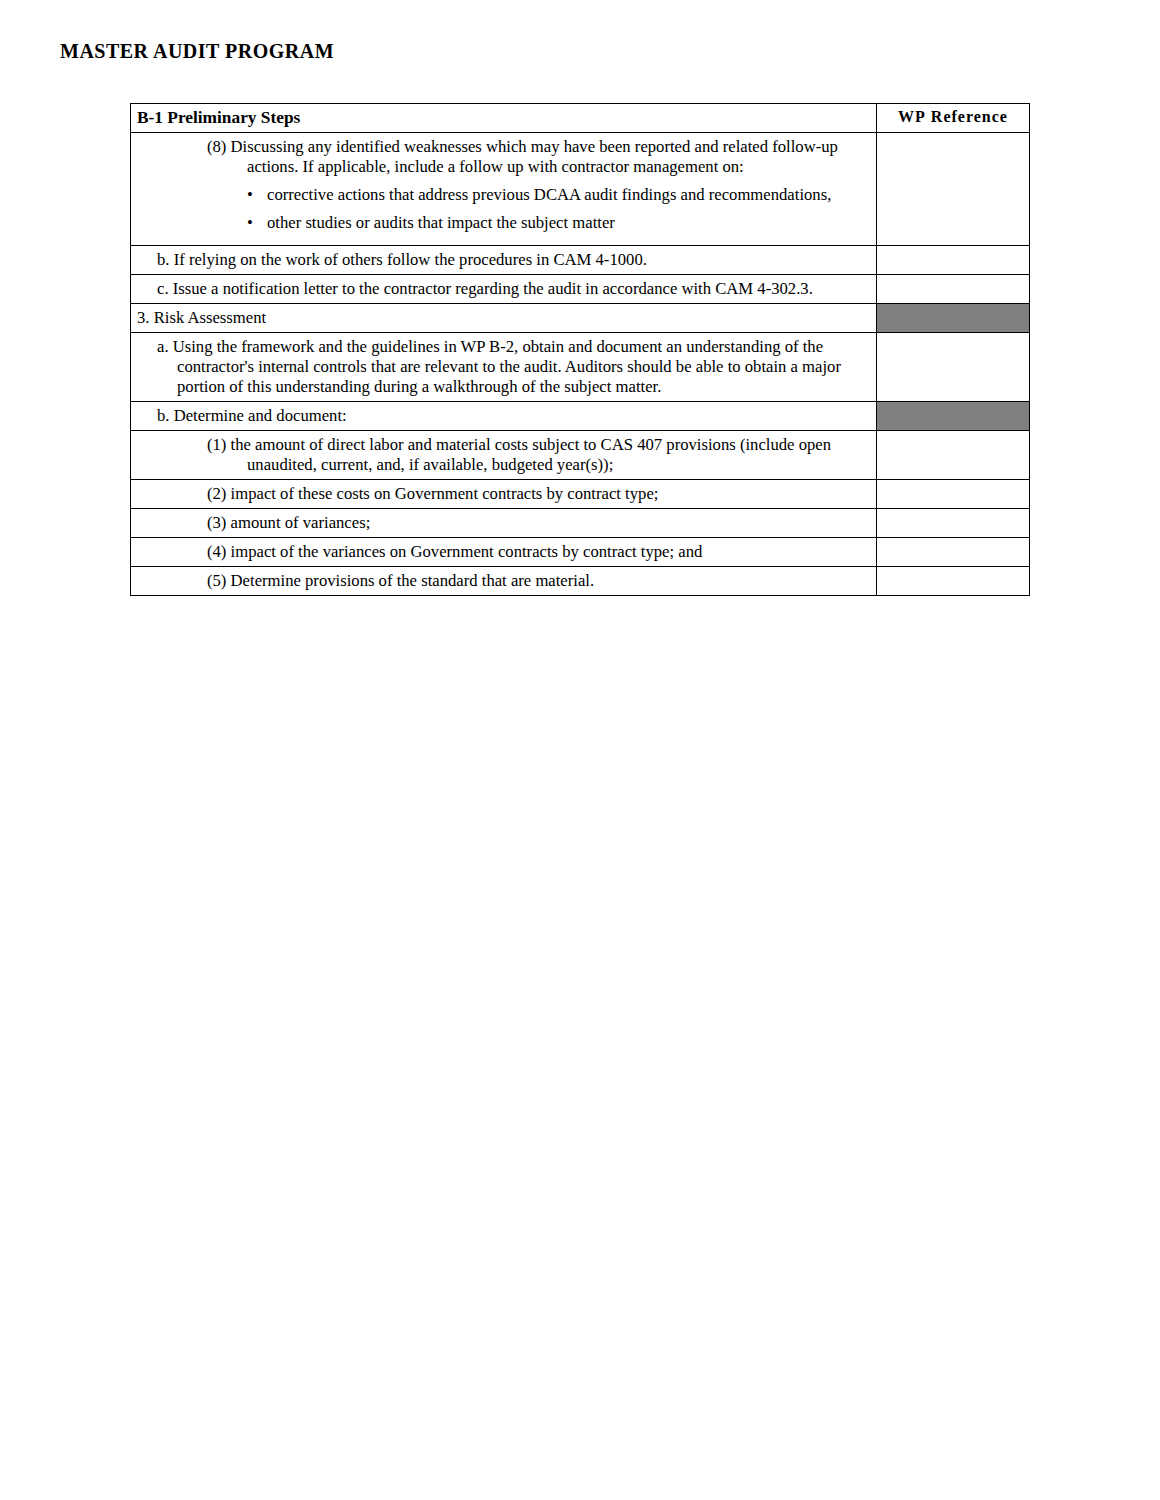MASTER AUDIT PROGRAM
| B-1 Preliminary Steps | WP Reference |
| --- | --- |
| (8) Discussing any identified weaknesses which may have been reported and related follow-up actions. If applicable, include a follow up with contractor management on: corrective actions that address previous DCAA audit findings and recommendations, other studies or audits that impact the subject matter | |
| b. If relying on the work of others follow the procedures in CAM 4-1000. | |
| c. Issue a notification letter to the contractor regarding the audit in accordance with CAM 4-302.3. | |
| 3. Risk Assessment | |
| a. Using the framework and the guidelines in WP B-2, obtain and document an understanding of the contractor's internal controls that are relevant to the audit. Auditors should be able to obtain a major portion of this understanding during a walkthrough of the subject matter. | |
| b. Determine and document: | |
| (1) the amount of direct labor and material costs subject to CAS 407 provisions (include open unaudited, current, and, if available, budgeted year(s)); | |
| (2) impact of these costs on Government contracts by contract type; | |
| (3) amount of variances; | |
| (4) impact of the variances on Government contracts by contract type; and | |
| (5) Determine provisions of the standard that are material. | |